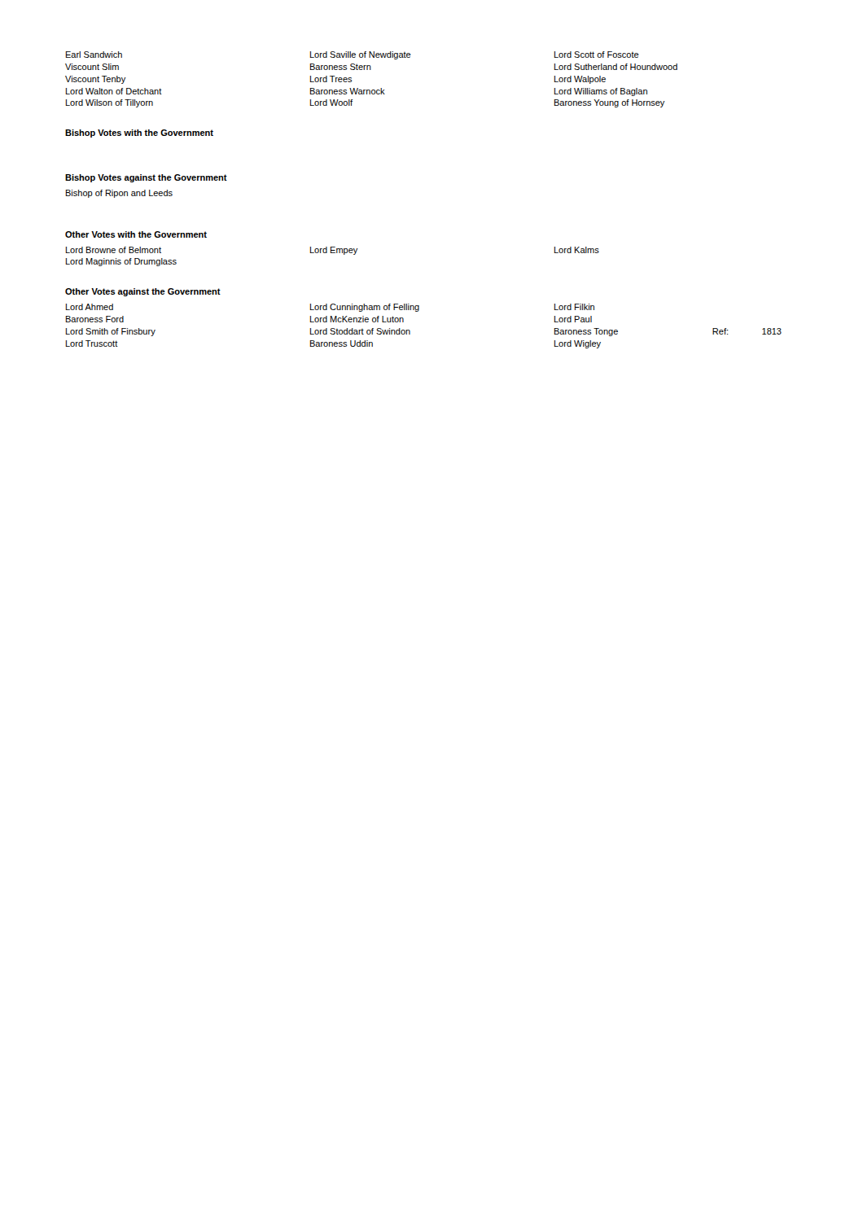| Earl Sandwich | Lord Saville of Newdigate | Lord Scott of Foscote |
| Viscount Slim | Baroness Stern | Lord Sutherland of Houndwood |
| Viscount Tenby | Lord Trees | Lord Walpole |
| Lord Walton of Detchant | Baroness Warnock | Lord Williams of Baglan |
| Lord Wilson of Tillyorn | Lord Woolf | Baroness Young of Hornsey |
Bishop Votes with the Government
Bishop Votes against the Government
| Bishop of Ripon and Leeds | | |
Other Votes with the Government
| Lord Browne of Belmont | Lord Empey | Lord Kalms |
| Lord Maginnis of Drumglass | | |
Other Votes against the Government
| Lord Ahmed | Lord Cunningham of Felling | Lord Filkin |
| Baroness Ford | Lord McKenzie of Luton | Lord Paul |
| Lord Smith of Finsbury | Lord Stoddart of Swindon | / Baroness Tonge / Ref: / 1813 / |
| Lord Truscott | Baroness Uddin | Lord Wigley |